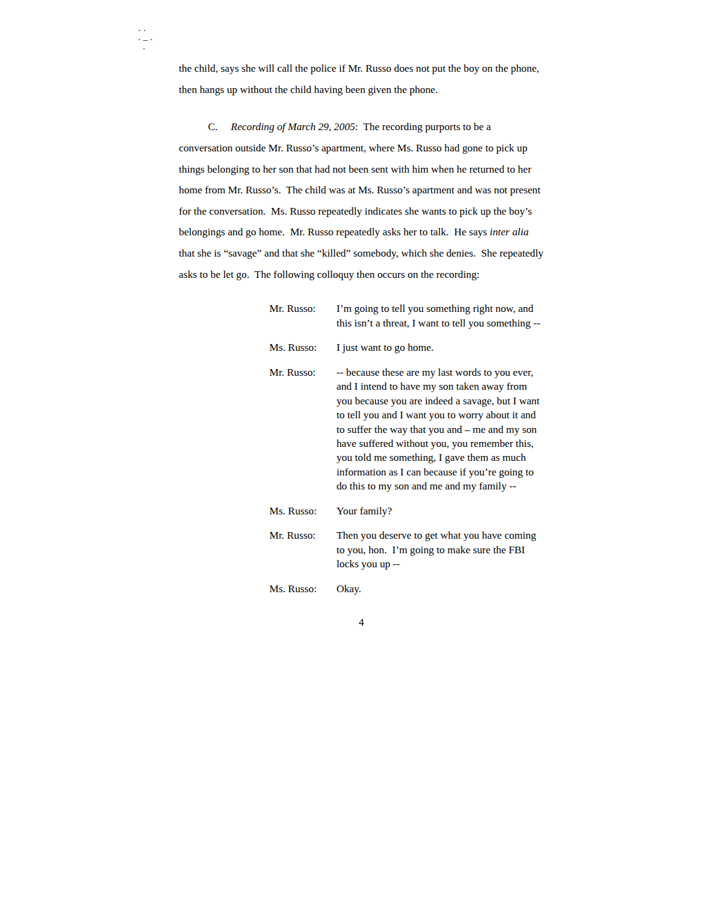· · · – · ·
the child, says she will call the police if Mr. Russo does not put the boy on the phone, then hangs up without the child having been given the phone.
C. Recording of March 29, 2005: The recording purports to be a conversation outside Mr. Russo’s apartment, where Ms. Russo had gone to pick up things belonging to her son that had not been sent with him when he returned to her home from Mr. Russo’s. The child was at Ms. Russo’s apartment and was not present for the conversation. Ms. Russo repeatedly indicates she wants to pick up the boy’s belongings and go home. Mr. Russo repeatedly asks her to talk. He says inter alia that she is “savage” and that she “killed” somebody, which she denies. She repeatedly asks to be let go. The following colloquy then occurs on the recording:
Mr. Russo:
I’m going to tell you something right now, and this isn’t a threat, I want to tell you something --
Ms. Russo:
I just want to go home.
Mr. Russo:
-- because these are my last words to you ever, and I intend to have my son taken away from you because you are indeed a savage, but I want to tell you and I want you to worry about it and to suffer the way that you and – me and my son have suffered without you, you remember this, you told me something, I gave them as much information as I can because if you’re going to do this to my son and me and my family --
Ms. Russo:
Your family?
Mr. Russo:
Then you deserve to get what you have coming to you, hon. I’m going to make sure the FBI locks you up --
Ms. Russo:
Okay.
4